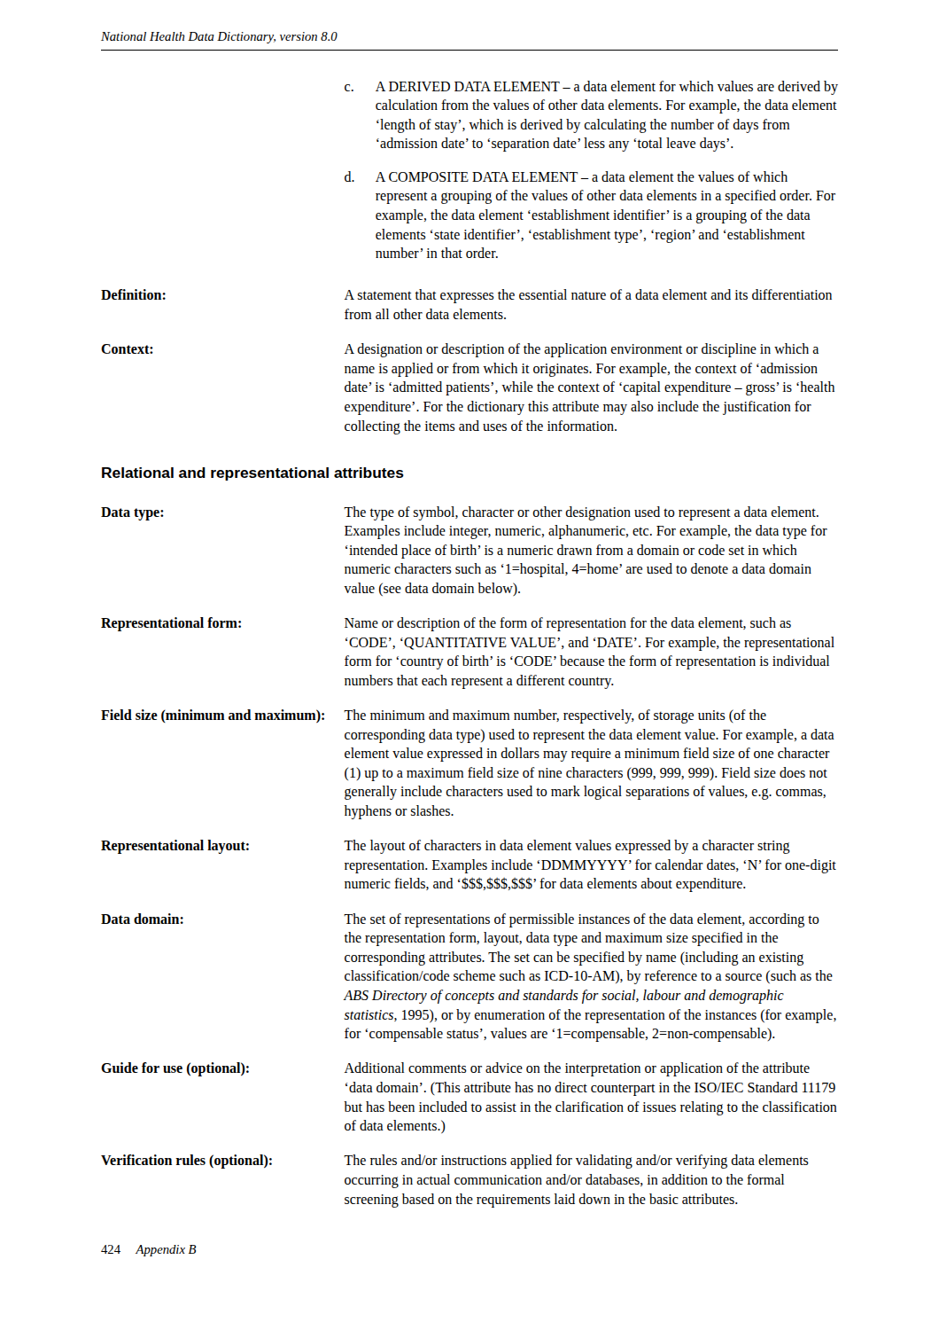National Health Data Dictionary, version 8.0
c. A DERIVED DATA ELEMENT – a data element for which values are derived by calculation from the values of other data elements. For example, the data element ‘length of stay’, which is derived by calculating the number of days from ‘admission date’ to ‘separation date’ less any ‘total leave days’.
d. A COMPOSITE DATA ELEMENT – a data element the values of which represent a grouping of the values of other data elements in a specified order. For example, the data element ‘establishment identifier’ is a grouping of the data elements ‘state identifier’, ‘establishment type’, ‘region’ and ‘establishment number’ in that order.
Definition:
A statement that expresses the essential nature of a data element and its differentiation from all other data elements.
Context:
A designation or description of the application environment or discipline in which a name is applied or from which it originates. For example, the context of ‘admission date’ is ‘admitted patients’, while the context of ‘capital expenditure – gross’ is ‘health expenditure’. For the dictionary this attribute may also include the justification for collecting the items and uses of the information.
Relational and representational attributes
Data type:
The type of symbol, character or other designation used to represent a data element. Examples include integer, numeric, alphanumeric, etc. For example, the data type for ‘intended place of birth’ is a numeric drawn from a domain or code set in which numeric characters such as ‘1=hospital, 4=home’ are used to denote a data domain value (see data domain below).
Representational form:
Name or description of the form of representation for the data element, such as ‘CODE’, ‘QUANTITATIVE VALUE’, and ‘DATE’. For example, the representational form for ‘country of birth’ is ‘CODE’ because the form of representation is individual numbers that each represent a different country.
Field size (minimum and maximum):
The minimum and maximum number, respectively, of storage units (of the corresponding data type) used to represent the data element value. For example, a data element value expressed in dollars may require a minimum field size of one character (1) up to a maximum field size of nine characters (999, 999, 999). Field size does not generally include characters used to mark logical separations of values, e.g. commas, hyphens or slashes.
Representational layout:
The layout of characters in data element values expressed by a character string representation. Examples include ‘DDMMYYYY’ for calendar dates, ‘N’ for one-digit numeric fields, and ‘$$$,$$$,$$$’ for data elements about expenditure.
Data domain:
The set of representations of permissible instances of the data element, according to the representation form, layout, data type and maximum size specified in the corresponding attributes. The set can be specified by name (including an existing classification/code scheme such as ICD-10-AM), by reference to a source (such as the ABS Directory of concepts and standards for social, labour and demographic statistics, 1995), or by enumeration of the representation of the instances (for example, for ‘compensable status’, values are ‘1=compensable, 2=non-compensable).
Guide for use (optional):
Additional comments or advice on the interpretation or application of the attribute ‘data domain’. (This attribute has no direct counterpart in the ISO/IEC Standard 11179 but has been included to assist in the clarification of issues relating to the classification of data elements.)
Verification rules (optional):
The rules and/or instructions applied for validating and/or verifying data elements occurring in actual communication and/or databases, in addition to the formal screening based on the requirements laid down in the basic attributes.
424 Appendix B